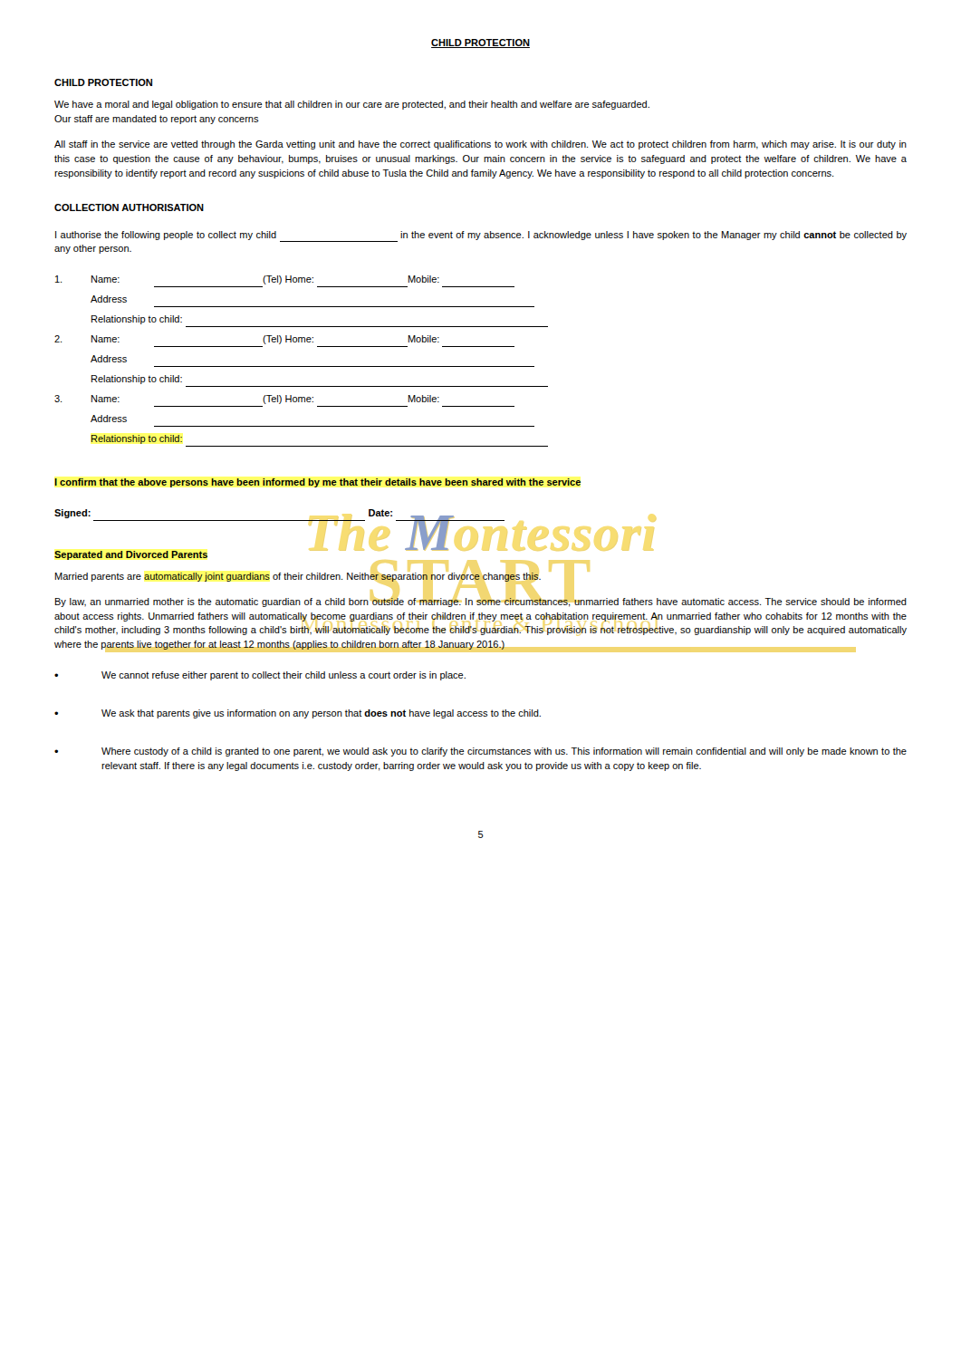The Montessori
START
Montessori Centre & Playschool
CHILD PROTECTION
CHILD PROTECTION
We have a moral and legal obligation to ensure that all children in our care are protected, and their health and welfare are safeguarded.
Our staff are mandated to report any concerns
All staff in the service are vetted through the Garda vetting unit and have the correct qualifications to work with children. We act to protect children from harm, which may arise. It is our duty in this case to question the cause of any behaviour, bumps, bruises or unusual markings. Our main concern in the service is to safeguard and protect the welfare of children. We have a responsibility to identify report and record any suspicions of child abuse to Tusla the Child and family Agency. We have a responsibility to respond to all child protection concerns.
COLLECTION AUTHORISATION
I authorise the following people to collect my child in the event of my absence. I acknowledge unless I have spoken to the Manager my child cannot be collected by any other person.
| 1. | Name: | (Tel) Home: Mobile: |
| | Address | |
| | Relationship to child: |
| 2. | Name: | (Tel) Home: Mobile: |
| | Address | |
| | Relationship to child: |
| 3. | Name: | (Tel) Home: Mobile: |
| | Address | |
| | Relationship to child: |
I confirm that the above persons have been informed by me that their details have been shared with the service
Signed: Date:
Separated and Divorced Parents
Married parents are automatically joint guardians of their children. Neither separation nor divorce changes this.
By law, an unmarried mother is the automatic guardian of a child born outside of marriage. In some circumstances, unmarried fathers have automatic access. The service should be informed about access rights. Unmarried fathers will automatically become guardians of their children if they meet a cohabitation requirement. An unmarried father who cohabits for 12 months with the child's mother, including 3 months following a child's birth, will automatically become the child's guardian. This provision is not retrospective, so guardianship will only be acquired automatically where the parents live together for at least 12 months (applies to children born after 18 January 2016.)
We cannot refuse either parent to collect their child unless a court order is in place.
We ask that parents give us information on any person that does not have legal access to the child.
Where custody of a child is granted to one parent, we would ask you to clarify the circumstances with us. This information will remain confidential and will only be made known to the relevant staff. If there is any legal documents i.e. custody order, barring order we would ask you to provide us with a copy to keep on file.
5